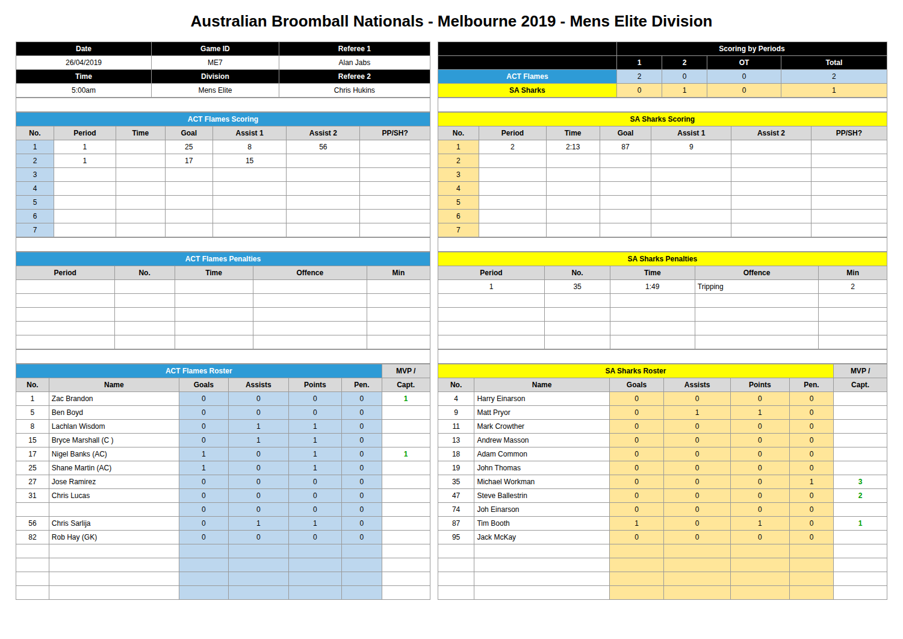Australian Broomball Nationals - Melbourne 2019 - Mens Elite Division
| / Date / Game ID / Referee 1 / / 26/04/2019 / ME7 / Alan Jabs / / Time / Division / Referee 2 / / 5:00am / Mens Elite / Chris Hukins / / ACT Flames Scoring / / No. / Period / Time / Goal / Assist 1 / Assist 2 / PP/SH? / / 1 / 1 / / 25 / 8 / 56 / / / 2 / 1 / / 17 / 15 / / / / 3 / / / / / / / / 4 / / / / / / / / 5 / / / / / / / / 6 / / / / / / / / 7 / / / / / / / / ACT Flames Penalties / / Period / No. / Time / Offence / Min / / ACT Flames Roster / MVP / / / No. / Name / Goals / Assists / Points / Pen. / Capt. / / 1 / Zac Brandon / 0 / 0 / 0 / 0 / 1 / / 5 / Ben Boyd / 0 / 0 / 0 / 0 / / / 8 / Lachlan Wisdom / 0 / 1 / 1 / 0 / / / 15 / Bryce Marshall (C ) / 0 / 1 / 1 / 0 / / / 17 / Nigel Banks (AC) / 1 / 0 / 1 / 0 / 1 / / 25 / Shane Martin (AC) / 1 / 0 / 1 / 0 / / / 27 / Jose Ramirez / 0 / 0 / 0 / 0 / / / 31 / Chris Lucas / 0 / 0 / 0 / 0 / / / / / 0 / 0 / 0 / 0 / / / 56 / Chris Sarlija / 0 / 1 / 1 / 0 / / / 82 / Rob Hay (GK) / 0 / 0 / 0 / 0 / / | / / Scoring by Periods / / / 1 / 2 / OT / Total / / ACT Flames / 2 / 0 / 0 / 2 / / SA Sharks / 0 / 1 / 0 / 1 / / SA Sharks Scoring / / No. / Period / Time / Goal / Assist 1 / Assist 2 / PP/SH? / / 1 / 2 / 2:13 / 87 / 9 / / / / 2 / / / / / / / / 3 / / / / / / / / 4 / / / / / / / / 5 / / / / / / / / 6 / / / / / / / / 7 / / / / / / / / SA Sharks Penalties / / Period / No. / Time / Offence / Min / / 1 / 35 / 1:49 / Tripping / 2 / / SA Sharks Roster / MVP / / / No. / Name / Goals / Assists / Points / Pen. / Capt. / / 4 / Harry Einarson / 0 / 0 / 0 / 0 / / / 9 / Matt Pryor / 0 / 1 / 1 / 0 / / / 11 / Mark Crowther / 0 / 0 / 0 / 0 / / / 13 / Andrew Masson / 0 / 0 / 0 / 0 / / / 18 / Adam Common / 0 / 0 / 0 / 0 / / / 19 / John Thomas / 0 / 0 / 0 / 0 / / / 35 / Michael Workman / 0 / 0 / 0 / 1 / 3 / / 47 / Steve Ballestrin / 0 / 0 / 0 / 0 / 2 / / 74 / Joh Einarson / 0 / 0 / 0 / 0 / / / 87 / Tim Booth / 1 / 0 / 1 / 0 / 1 / / 95 / Jack McKay / 0 / 0 / 0 / 0 / / |